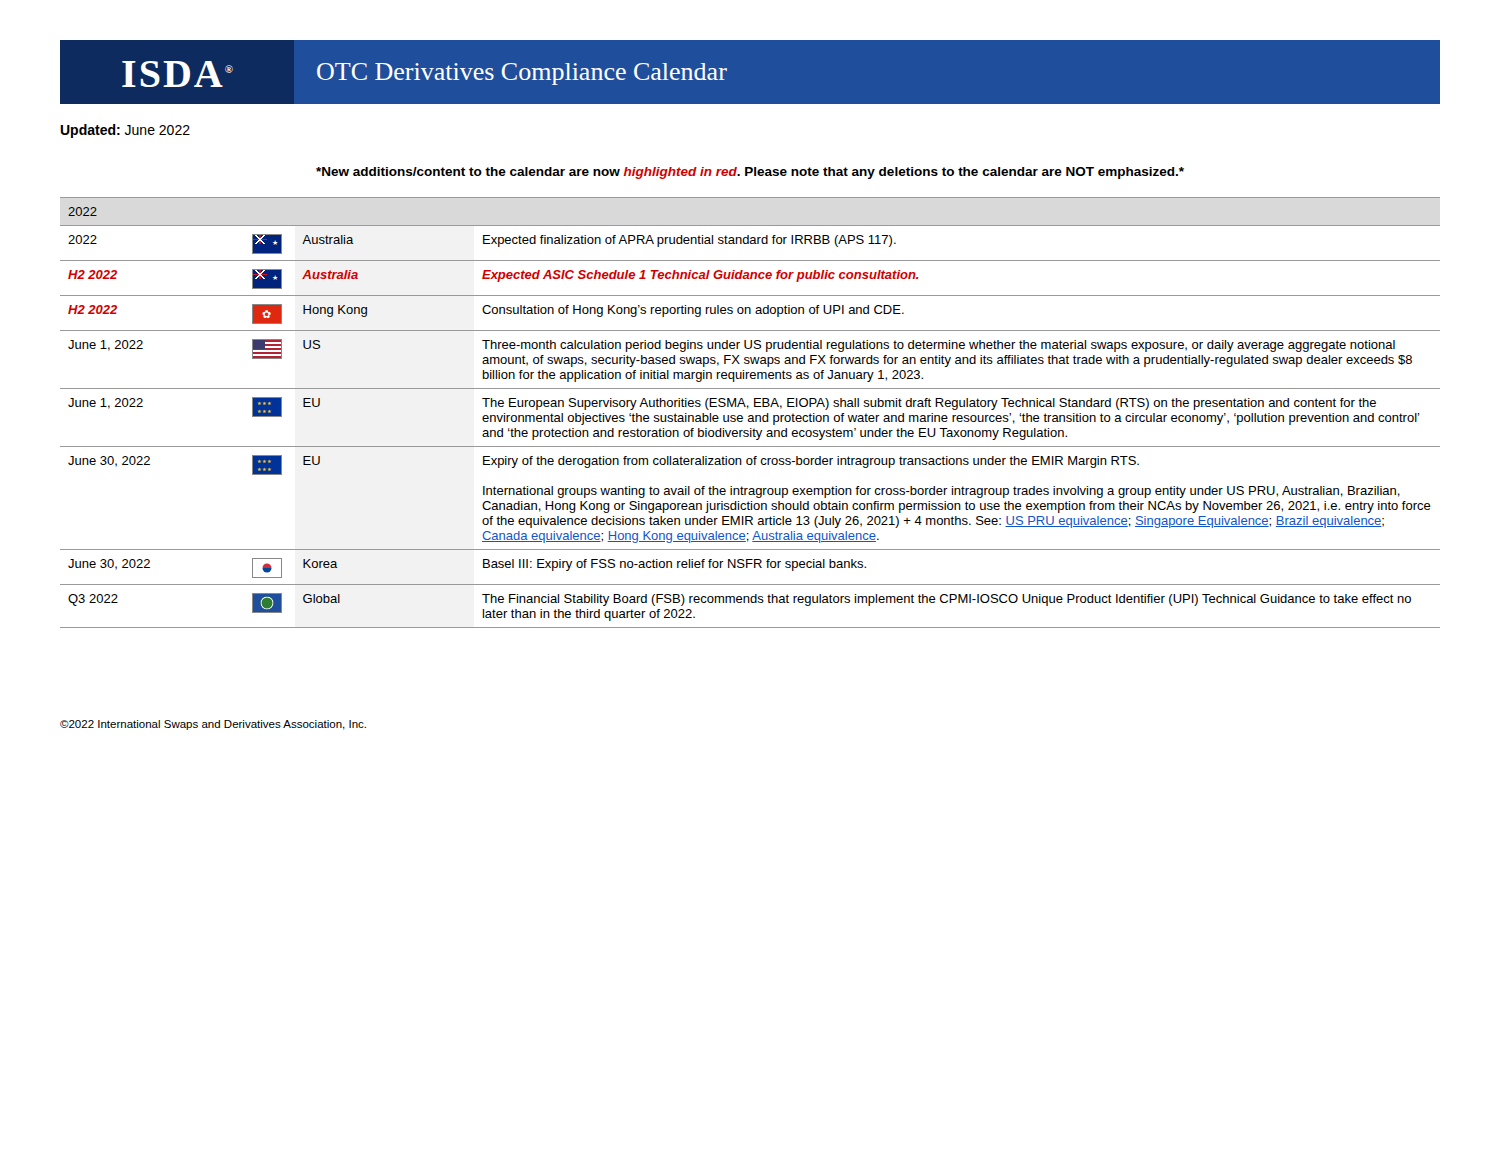ISDA®
OTC Derivatives Compliance Calendar
Updated: June 2022
*New additions/content to the calendar are now highlighted in red. Please note that any deletions to the calendar are NOT emphasized.*
| 2022 |
| 2022 | | Australia | Expected finalization of APRA prudential standard for IRRBB (APS 117). |
| H2 2022 | | Australia | Expected ASIC Schedule 1 Technical Guidance for public consultation. |
| H2 2022 | | Hong Kong | Consultation of Hong Kong’s reporting rules on adoption of UPI and CDE. |
| June 1, 2022 | | US | Three-month calculation period begins under US prudential regulations to determine whether the material swaps exposure, or daily average aggregate notional amount, of swaps, security-based swaps, FX swaps and FX forwards for an entity and its affiliates that trade with a prudentially-regulated swap dealer exceeds $8 billion for the application of initial margin requirements as of January 1, 2023. |
| June 1, 2022 | | EU | The European Supervisory Authorities (ESMA, EBA, EIOPA) shall submit draft Regulatory Technical Standard (RTS) on the presentation and content for the environmental objectives ‘the sustainable use and protection of water and marine resources’, ‘the transition to a circular economy’, ‘pollution prevention and control’ and ‘the protection and restoration of biodiversity and ecosystem’ under the EU Taxonomy Regulation. |
| June 30, 2022 | | EU | Expiry of the derogation from collateralization of cross-border intragroup transactions under the EMIR Margin RTS. International groups wanting to avail of the intragroup exemption for cross-border intragroup trades involving a group entity under US PRU, Australian, Brazilian, Canadian, Hong Kong or Singaporean jurisdiction should obtain confirm permission to use the exemption from their NCAs by November 26, 2021, i.e. entry into force of the equivalence decisions taken under EMIR article 13 (July 26, 2021) + 4 months. See: US PRU equivalence ; Singapore Equivalence ; Brazil equivalence ; Canada equivalence ; Hong Kong equivalence ; Australia equivalence . |
| June 30, 2022 | | Korea | Basel III: Expiry of FSS no-action relief for NSFR for special banks. |
| Q3 2022 | | Global | The Financial Stability Board (FSB) recommends that regulators implement the CPMI-IOSCO Unique Product Identifier (UPI) Technical Guidance to take effect no later than in the third quarter of 2022. |
©2022 International Swaps and Derivatives Association, Inc.